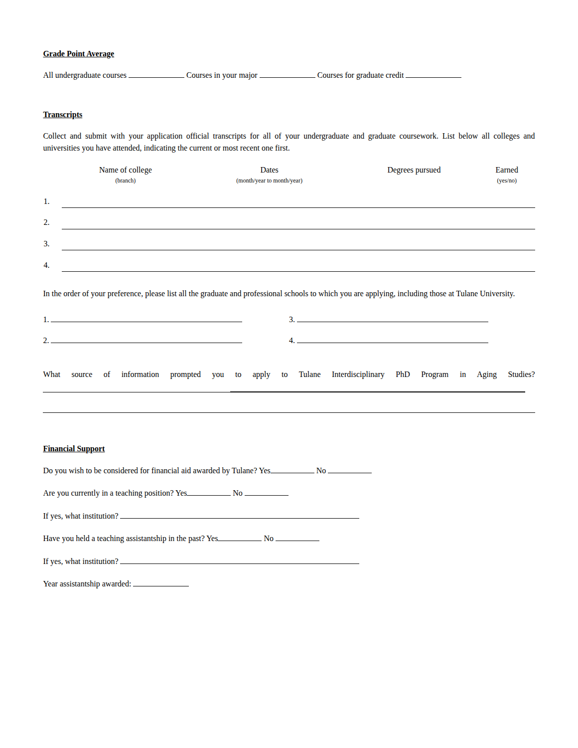Grade Point Average
All undergraduate courses Courses in your major Courses for graduate credit
Transcripts
Collect and submit with your application official transcripts for all of your undergraduate and graduate coursework. List below all colleges and universities you have attended, indicating the current or most recent one first.
| | Name of college (branch) | Dates (month/year to month/year) | Degrees pursued | Earned (yes/no) |
| --- | --- | --- | --- | --- |
| 1. | |
| 2. | |
| 3. | |
| 4. | |
In the order of your preference, please list all the graduate and professional schools to which you are applying, including those at Tulane University.
| 1. | 3. |
| 2. | 4. |
What source of information prompted you to apply to Tulane Interdisciplinary PhD Program in Aging Studies?
Financial Support
Do you wish to be considered for financial aid awarded by Tulane? Yes No
Are you currently in a teaching position? Yes No
If yes, what institution?
Have you held a teaching assistantship in the past? Yes No
If yes, what institution?
Year assistantship awarded: